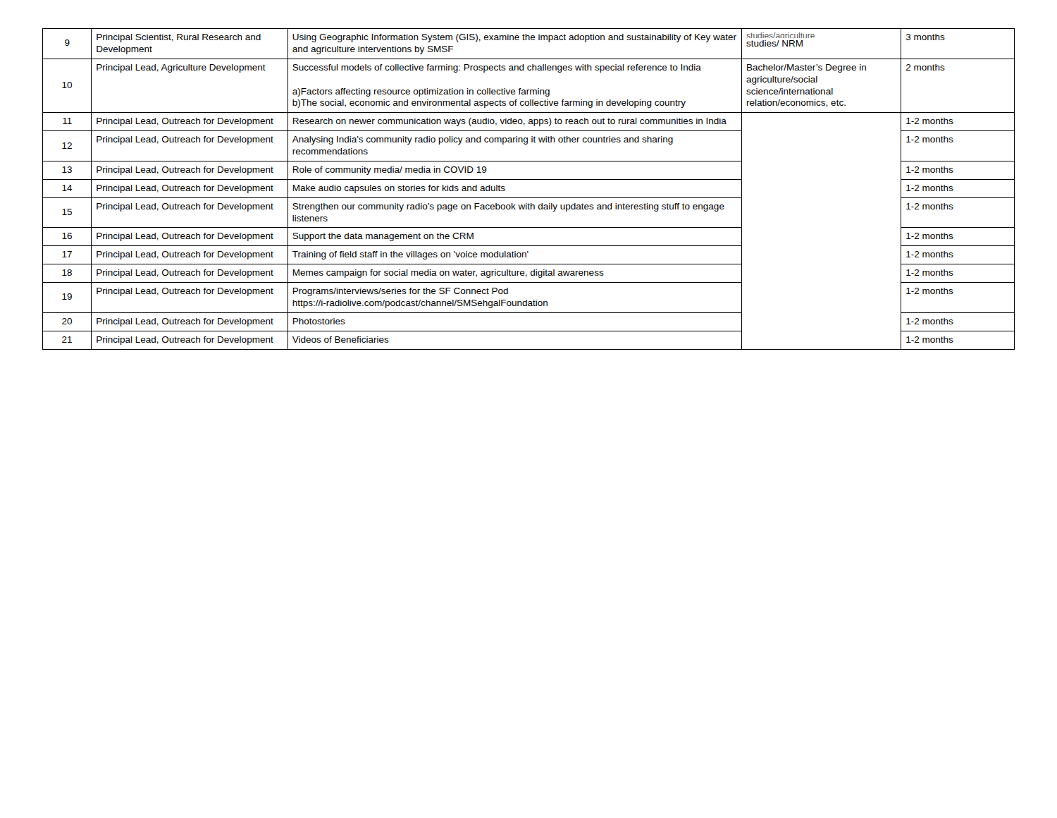| 9 | Principal Scientist, Rural Research and Development | Using Geographic Information System (GIS), examine the impact adoption and sustainability of Key water and agriculture interventions by SMSF | studies/agriculture studies/ NRM | 3 months |
| 10 | Principal Lead, Agriculture Development | Successful models of collective farming: Prospects and challenges with special reference to India a)Factors affecting resource optimization in collective farming b)The social, economic and environmental aspects of collective farming in developing country | Bachelor/Master’s Degree in agriculture/social science/international relation/economics, etc. | 2 months |
| 11 | Principal Lead, Outreach for Development | Research on newer communication ways (audio, video, apps) to reach out to rural communities in India | | 1-2 months |
| 12 | Principal Lead, Outreach for Development | Analysing India's community radio policy and comparing it with other countries and sharing recommendations | 1-2 months |
| 13 | Principal Lead, Outreach for Development | Role of community media/ media in COVID 19 | 1-2 months |
| 14 | Principal Lead, Outreach for Development | Make audio capsules on stories for kids and adults | 1-2 months |
| 15 | Principal Lead, Outreach for Development | Strengthen our community radio's page on Facebook with daily updates and interesting stuff to engage listeners | 1-2 months |
| 16 | Principal Lead, Outreach for Development | Support the data management on the CRM | 1-2 months |
| 17 | Principal Lead, Outreach for Development | Training of field staff in the villages on 'voice modulation' | 1-2 months |
| 18 | Principal Lead, Outreach for Development | Memes campaign for social media on water, agriculture, digital awareness | 1-2 months |
| 19 | Principal Lead, Outreach for Development | Programs/interviews/series for the SF Connect Pod https://i-radiolive.com/podcast/channel/SMSehgalFoundation | 1-2 months |
| 20 | Principal Lead, Outreach for Development | Photostories | 1-2 months |
| 21 | Principal Lead, Outreach for Development | Videos of Beneficiaries | 1-2 months |